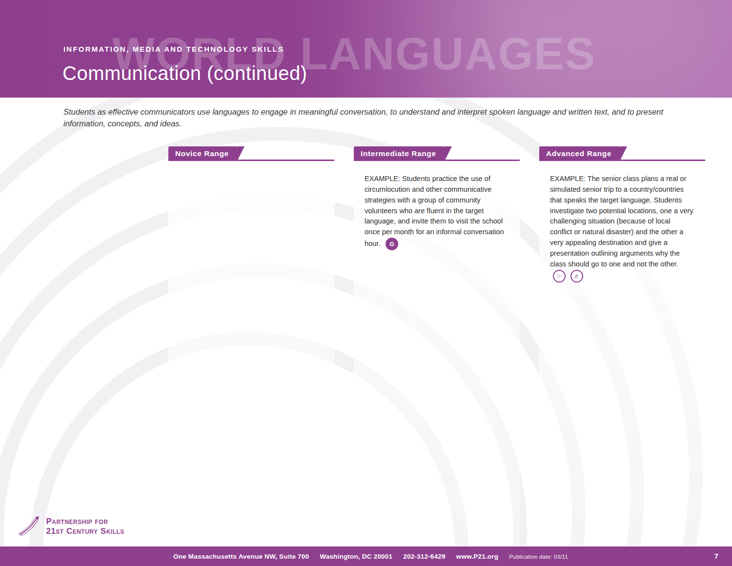WORLD LANGUAGES
INFORMATION, MEDIA AND TECHNOLOGY SKILLS
Communication (continued)
Students as effective communicators use languages to engage in meaningful conversation, to understand and interpret spoken language and written text, and to present information, concepts, and ideas.
Novice Range
Intermediate Range
EXAMPLE: Students practice the use of circumlocution and other communicative strategies with a group of community volunteers who are fluent in the target language, and invite them to visit the school once per month for an informal conversation hour. ♻
Advanced Range
EXAMPLE: The senior class plans a real or simulated senior trip to a country/countries that speaks the target language. Students investigate two potential locations, one a very challenging situation (because of local conflict or natural disaster) and the other a very appealing destination and give a presentation outlining arguments why the class should go to one and not the other. ☞ ♬
Partnership for
21st Century Skills
One Massachusetts Avenue NW, Suite 700 Washington, DC 20001 202-312-6429 www.P21.org Publication date: 03/11 7